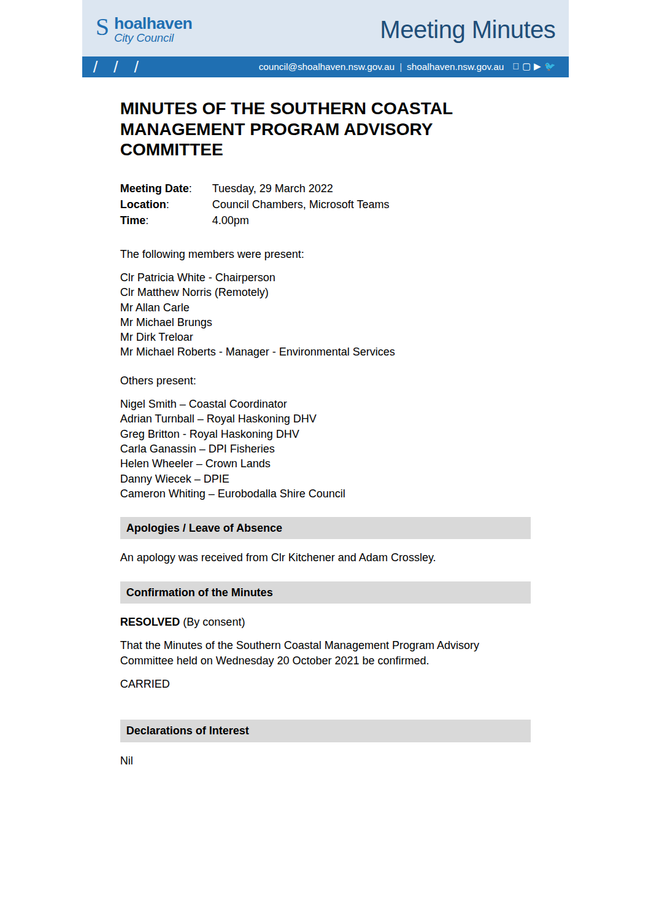S
hoalhaven
City Council
Meeting Minutes
///
council@shoalhaven.nsw.gov.au | shoalhaven.nsw.gov.au  ▢ ▶ 🐦
MINUTES OF THE SOUTHERN COASTAL MANAGEMENT PROGRAM ADVISORY COMMITTEE
Meeting Date:
Tuesday, 29 March 2022
Location:
Council Chambers, Microsoft Teams
Time:
4.00pm
The following members were present:
Clr Patricia White - Chairperson
Clr Matthew Norris (Remotely)
Mr Allan Carle
Mr Michael Brungs
Mr Dirk Treloar
Mr Michael Roberts - Manager - Environmental Services
Others present:
Nigel Smith – Coastal Coordinator
Adrian Turnball – Royal Haskoning DHV
Greg Britton - Royal Haskoning DHV
Carla Ganassin – DPI Fisheries
Helen Wheeler – Crown Lands
Danny Wiecek – DPIE
Cameron Whiting – Eurobodalla Shire Council
Apologies / Leave of Absence
An apology was received from Clr Kitchener and Adam Crossley.
Confirmation of the Minutes
RESOLVED (By consent)
That the Minutes of the Southern Coastal Management Program Advisory Committee held on Wednesday 20 October 2021 be confirmed.
CARRIED
Declarations of Interest
Nil